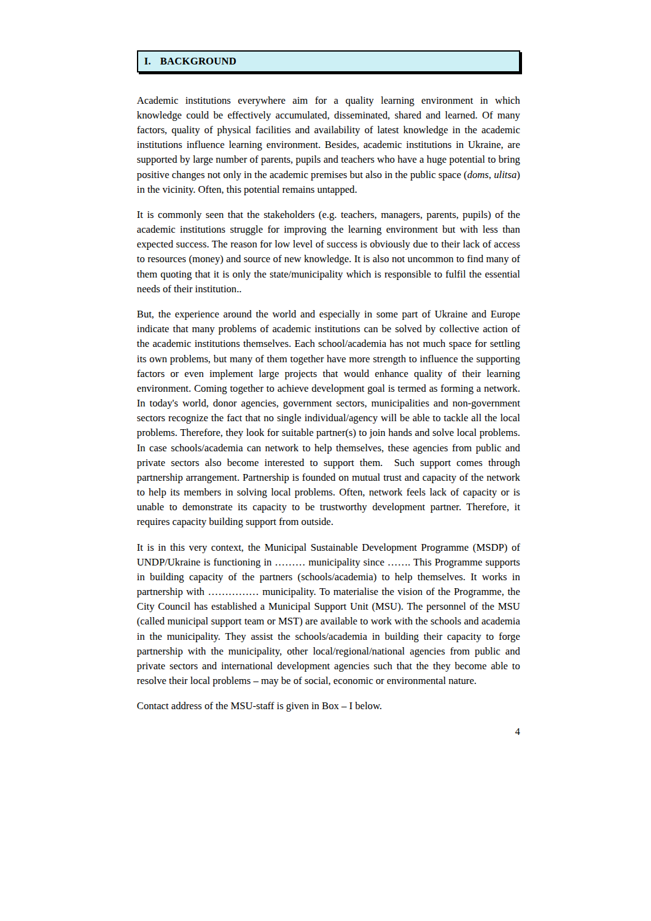I. BACKGROUND
Academic institutions everywhere aim for a quality learning environment in which knowledge could be effectively accumulated, disseminated, shared and learned. Of many factors, quality of physical facilities and availability of latest knowledge in the academic institutions influence learning environment. Besides, academic institutions in Ukraine, are supported by large number of parents, pupils and teachers who have a huge potential to bring positive changes not only in the academic premises but also in the public space (doms, ulitsa) in the vicinity. Often, this potential remains untapped.
It is commonly seen that the stakeholders (e.g. teachers, managers, parents, pupils) of the academic institutions struggle for improving the learning environment but with less than expected success. The reason for low level of success is obviously due to their lack of access to resources (money) and source of new knowledge. It is also not uncommon to find many of them quoting that it is only the state/municipality which is responsible to fulfil the essential needs of their institution..
But, the experience around the world and especially in some part of Ukraine and Europe indicate that many problems of academic institutions can be solved by collective action of the academic institutions themselves. Each school/academia has not much space for settling its own problems, but many of them together have more strength to influence the supporting factors or even implement large projects that would enhance quality of their learning environment. Coming together to achieve development goal is termed as forming a network. In today's world, donor agencies, government sectors, municipalities and non-government sectors recognize the fact that no single individual/agency will be able to tackle all the local problems. Therefore, they look for suitable partner(s) to join hands and solve local problems. In case schools/academia can network to help themselves, these agencies from public and private sectors also become interested to support them. Such support comes through partnership arrangement. Partnership is founded on mutual trust and capacity of the network to help its members in solving local problems. Often, network feels lack of capacity or is unable to demonstrate its capacity to be trustworthy development partner. Therefore, it requires capacity building support from outside.
It is in this very context, the Municipal Sustainable Development Programme (MSDP) of UNDP/Ukraine is functioning in ……… municipality since ……. This Programme supports in building capacity of the partners (schools/academia) to help themselves. It works in partnership with …………… municipality. To materialise the vision of the Programme, the City Council has established a Municipal Support Unit (MSU). The personnel of the MSU (called municipal support team or MST) are available to work with the schools and academia in the municipality. They assist the schools/academia in building their capacity to forge partnership with the municipality, other local/regional/national agencies from public and private sectors and international development agencies such that the they become able to resolve their local problems – may be of social, economic or environmental nature.
Contact address of the MSU-staff is given in Box – I below.
4